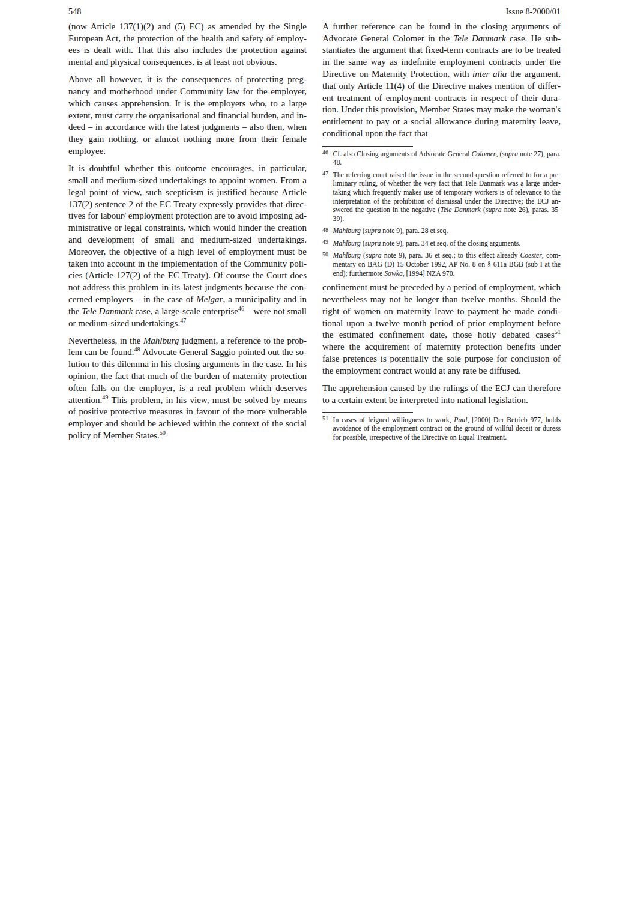548 Issue 8-2000/01
(now Article 137(1)(2) and (5) EC) as amended by the Single European Act, the protection of the health and safety of employees is dealt with. That this also includes the protection against mental and physical consequences, is at least not obvious.
Above all however, it is the consequences of protecting pregnancy and motherhood under Community law for the employer, which causes apprehension. It is the employers who, to a large extent, must carry the organisational and financial burden, and indeed – in accordance with the latest judgments – also then, when they gain nothing, or almost nothing more from their female employee.
It is doubtful whether this outcome encourages, in particular, small and medium-sized undertakings to appoint women. From a legal point of view, such scepticism is justified because Article 137(2) sentence 2 of the EC Treaty expressly provides that directives for labour/ employment protection are to avoid imposing administrative or legal constraints, which would hinder the creation and development of small and medium-sized undertakings. Moreover, the objective of a high level of employment must be taken into account in the implementation of the Community policies (Article 127(2) of the EC Treaty). Of course the Court does not address this problem in its latest judgments because the concerned employers – in the case of Melgar, a municipality and in the Tele Danmark case, a large-scale enterprise46 – were not small or medium-sized undertakings.47
Nevertheless, in the Mahlburg judgment, a reference to the problem can be found.48 Advocate General Saggio pointed out the solution to this dilemma in his closing arguments in the case. In his opinion, the fact that much of the burden of maternity protection often falls on the employer, is a real problem which deserves attention.49 This problem, in his view, must be solved by means of positive protective measures in favour of the more vulnerable employer and should be achieved within the context of the social policy of Member States.50
A further reference can be found in the closing arguments of Advocate General Colomer in the Tele Danmark case. He substantiates the argument that fixed-term contracts are to be treated in the same way as indefinite employment contracts under the Directive on Maternity Protection, with inter alia the argument, that only Article 11(4) of the Directive makes mention of different treatment of employment contracts in respect of their duration. Under this provision, Member States may make the woman's entitlement to pay or a social allowance during maternity leave, conditional upon the fact that
Cf. also Closing arguments of Advocate General Colomer, (supra note 27), para. 48.
The referring court raised the issue in the second question referred to for a preliminary ruling, of whether the very fact that Tele Danmark was a large undertaking which frequently makes use of temporary workers is of relevance to the interpretation of the prohibition of dismissal under the Directive; the ECJ answered the question in the negative (Tele Danmark (supra note 26), paras. 35-39).
Mahlburg (supra note 9), para. 28 et seq.
Mahlburg (supra note 9), para. 34 et seq. of the closing arguments.
Mahlburg (supra note 9), para. 36 et seq.; to this effect already Coester, commentary on BAG (D) 15 October 1992, AP No. 8 on § 611a BGB (sub I at the end); furthermore Sowka, [1994] NZA 970.
confinement must be preceded by a period of employment, which nevertheless may not be longer than twelve months. Should the right of women on maternity leave to payment be made conditional upon a twelve month period of prior employment before the estimated confinement date, those hotly debated cases51 where the acquirement of maternity protection benefits under false pretences is potentially the sole purpose for conclusion of the employment contract would at any rate be diffused.
The apprehension caused by the rulings of the ECJ can therefore to a certain extent be interpreted into national legislation.
51 In cases of feigned willingness to work, Paul, [2000] Der Betrieb 977, holds avoidance of the employment contract on the ground of willful deceit or duress for possible, irrespective of the Directive on Equal Treatment.